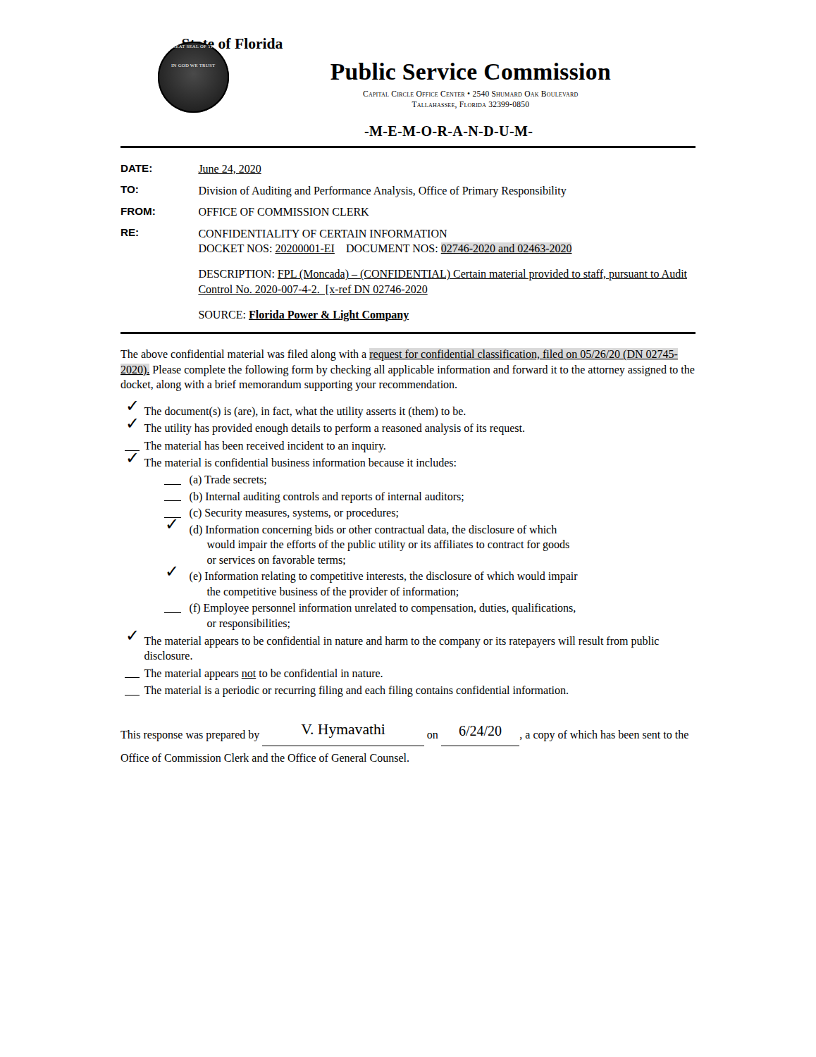State of Florida
GREAT SEAL OF THE IN GOD WE TRUST
Public Service Commission
Capital Circle Office Center • 2540 Shumard Oak Boulevard
Tallahassee, Florida 32399-0850
-M-E-M-O-R-A-N-D-U-M-
| DATE: | June 24, 2020 |
| TO: | Division of Auditing and Performance Analysis, Office of Primary Responsibility |
| FROM: | OFFICE OF COMMISSION CLERK |
| RE: | CONFIDENTIALITY OF CERTAIN INFORMATION DOCKET NOS: 20200001-EI DOCUMENT NOS: 02746-2020 and 02463-2020 DESCRIPTION: FPL (Moncada) – (CONFIDENTIAL) Certain material provided to staff, pursuant to Audit Control No. 2020-007-4-2. [x-ref DN 02746-2020 SOURCE: Florida Power & Light Company |
The above confidential material was filed along with a request for confidential classification, filed on 05/26/20 (DN 02745-2020). Please complete the following form by checking all applicable information and forward it to the attorney assigned to the docket, along with a brief memorandum supporting your recommendation.
✓The document(s) is (are), in fact, what the utility asserts it (them) to be.
✓The utility has provided enough details to perform a reasoned analysis of its request.
The material has been received incident to an inquiry.
✓The material is confidential business information because it includes:
(a) Trade secrets;
(b) Internal auditing controls and reports of internal auditors;
(c) Security measures, systems, or procedures;
✓(d) Information concerning bids or other contractual data, the disclosure of which would impair the efforts of the public utility or its affiliates to contract for goods or services on favorable terms;
✓(e) Information relating to competitive interests, the disclosure of which would impair the competitive business of the provider of information;
(f) Employee personnel information unrelated to compensation, duties, qualifications, or responsibilities;
✓The material appears to be confidential in nature and harm to the company or its ratepayers will result from public disclosure.
The material appears not to be confidential in nature.
The material is a periodic or recurring filing and each filing contains confidential information.
This response was prepared by V. Hymavathi on 6/24/20, a copy of which has been sent to the Office of Commission Clerk and the Office of General Counsel.